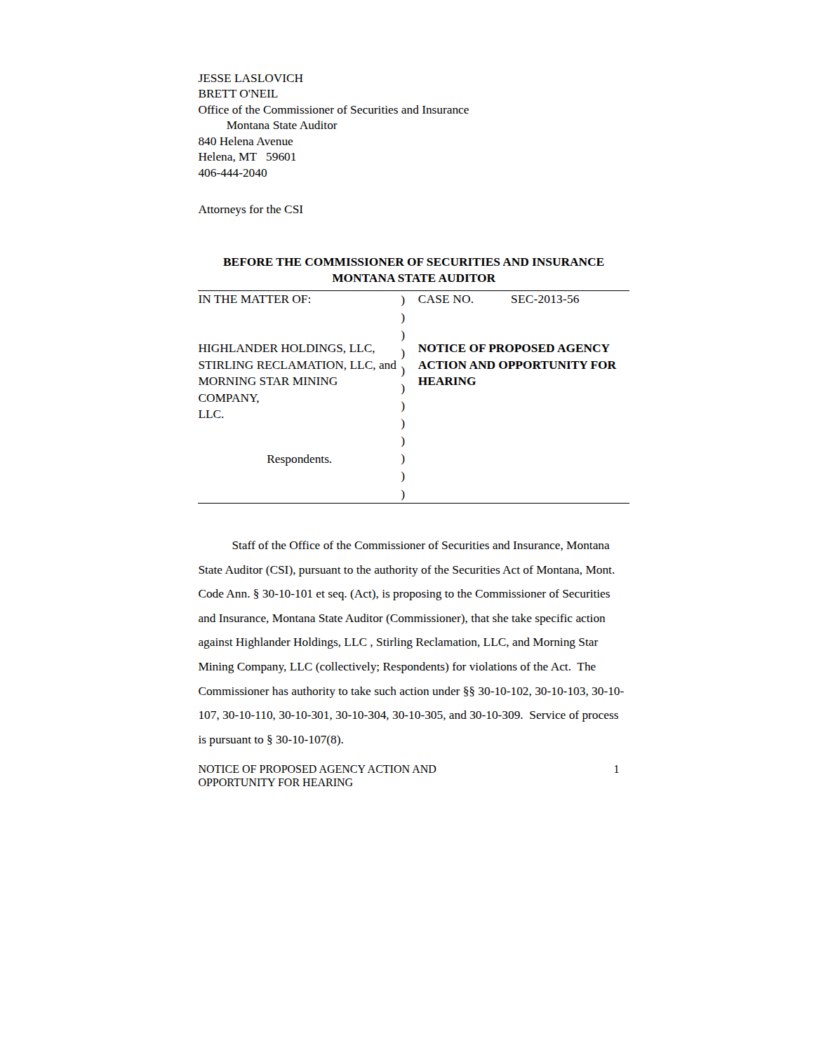JESSE LASLOVICH
BRETT O'NEIL
Office of the Commissioner of Securities and Insurance
Montana State Auditor
840 Helena Avenue
Helena, MT 59601
406-444-2040
Attorneys for the CSI
BEFORE THE COMMISSIONER OF SECURITIES AND INSURANCE
MONTANA STATE AUDITOR
| IN THE MATTER OF: HIGHLANDER HOLDINGS, LLC, STIRLING RECLAMATION, LLC, and MORNING STAR MINING COMPANY, LLC. Respondents. | ) ) ) ) ) ) ) ) ) ) ) ) | CASE NO. SEC-2013-56 NOTICE OF PROPOSED AGENCY ACTION AND OPPORTUNITY FOR HEARING |
Staff of the Office of the Commissioner of Securities and Insurance, Montana State Auditor (CSI), pursuant to the authority of the Securities Act of Montana, Mont. Code Ann. § 30-10-101 et seq. (Act), is proposing to the Commissioner of Securities and Insurance, Montana State Auditor (Commissioner), that she take specific action against Highlander Holdings, LLC , Stirling Reclamation, LLC, and Morning Star Mining Company, LLC (collectively; Respondents) for violations of the Act. The Commissioner has authority to take such action under §§ 30-10-102, 30-10-103, 30-10-107, 30-10-110, 30-10-301, 30-10-304, 30-10-305, and 30-10-309. Service of process is pursuant to § 30-10-107(8).
NOTICE OF PROPOSED AGENCY ACTION AND
OPPORTUNITY FOR HEARING 1